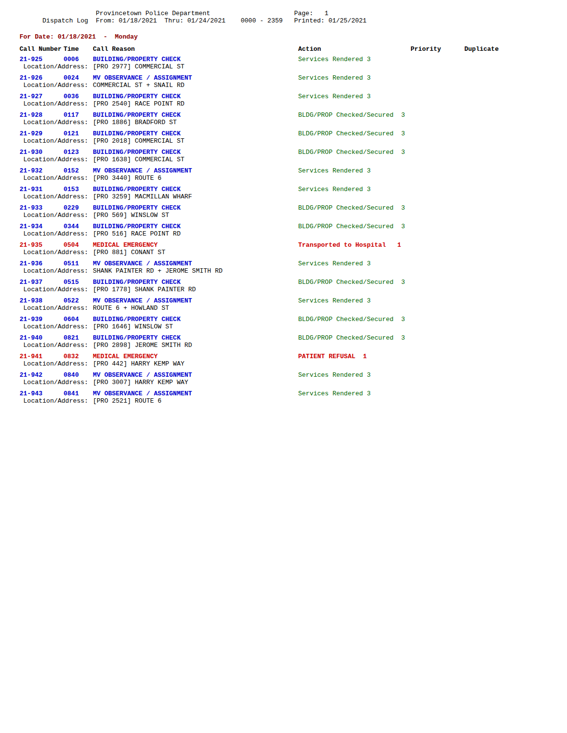Provincetown Police Department                      Page:   1
      Dispatch Log  From: 01/18/2021  Thru: 01/24/2021    0000 - 2359   Printed: 01/25/2021
For Date: 01/18/2021 - Monday
| Call Number | Time | Call Reason | Action | Priority | Duplicate |
| 21-925 | 0006 | BUILDING/PROPERTY CHECK | Services Rendered 3 | | |
| Location/Address: | [PRO 2977] COMMERCIAL ST |
| 21-926 | 0024 | MV OBSERVANCE / ASSIGNMENT | Services Rendered 3 | | |
| Location/Address: | COMMERCIAL ST + SNAIL RD |
| 21-927 | 0036 | BUILDING/PROPERTY CHECK | Services Rendered 3 | | |
| Location/Address: | [PRO 2540] RACE POINT RD |
| 21-928 | 0117 | BUILDING/PROPERTY CHECK | BLDG/PROP Checked/Secured 3 | | |
| Location/Address: | [PRO 1886] BRADFORD ST |
| 21-929 | 0121 | BUILDING/PROPERTY CHECK | BLDG/PROP Checked/Secured 3 | | |
| Location/Address: | [PRO 2018] COMMERCIAL ST |
| 21-930 | 0123 | BUILDING/PROPERTY CHECK | BLDG/PROP Checked/Secured 3 | | |
| Location/Address: | [PRO 1638] COMMERCIAL ST |
| 21-932 | 0152 | MV OBSERVANCE / ASSIGNMENT | Services Rendered 3 | | |
| Location/Address: | [PRO 3440] ROUTE 6 |
| 21-931 | 0153 | BUILDING/PROPERTY CHECK | Services Rendered 3 | | |
| Location/Address: | [PRO 3259] MACMILLAN WHARF |
| 21-933 | 0229 | BUILDING/PROPERTY CHECK | BLDG/PROP Checked/Secured 3 | | |
| Location/Address: | [PRO 569] WINSLOW ST |
| 21-934 | 0344 | BUILDING/PROPERTY CHECK | BLDG/PROP Checked/Secured 3 | | |
| Location/Address: | [PRO 516] RACE POINT RD |
| 21-935 | 0504 | MEDICAL EMERGENCY | Transported to Hospital 1 | | |
| Location/Address: | [PRO 881] CONANT ST |
| 21-936 | 0511 | MV OBSERVANCE / ASSIGNMENT | Services Rendered 3 | | |
| Location/Address: | SHANK PAINTER RD + JEROME SMITH RD |
| 21-937 | 0515 | BUILDING/PROPERTY CHECK | BLDG/PROP Checked/Secured 3 | | |
| Location/Address: | [PRO 1778] SHANK PAINTER RD |
| 21-938 | 0522 | MV OBSERVANCE / ASSIGNMENT | Services Rendered 3 | | |
| Location/Address: | ROUTE 6 + HOWLAND ST |
| 21-939 | 0604 | BUILDING/PROPERTY CHECK | BLDG/PROP Checked/Secured 3 | | |
| Location/Address: | [PRO 1646] WINSLOW ST |
| 21-940 | 0821 | BUILDING/PROPERTY CHECK | BLDG/PROP Checked/Secured 3 | | |
| Location/Address: | [PRO 2898] JEROME SMITH RD |
| 21-941 | 0832 | MEDICAL EMERGENCY | PATIENT REFUSAL 1 | | |
| Location/Address: | [PRO 442] HARRY KEMP WAY |
| 21-942 | 0840 | MV OBSERVANCE / ASSIGNMENT | Services Rendered 3 | | |
| Location/Address: | [PRO 3007] HARRY KEMP WAY |
| 21-943 | 0841 | MV OBSERVANCE / ASSIGNMENT | Services Rendered 3 | | |
| Location/Address: | [PRO 2521] ROUTE 6 |